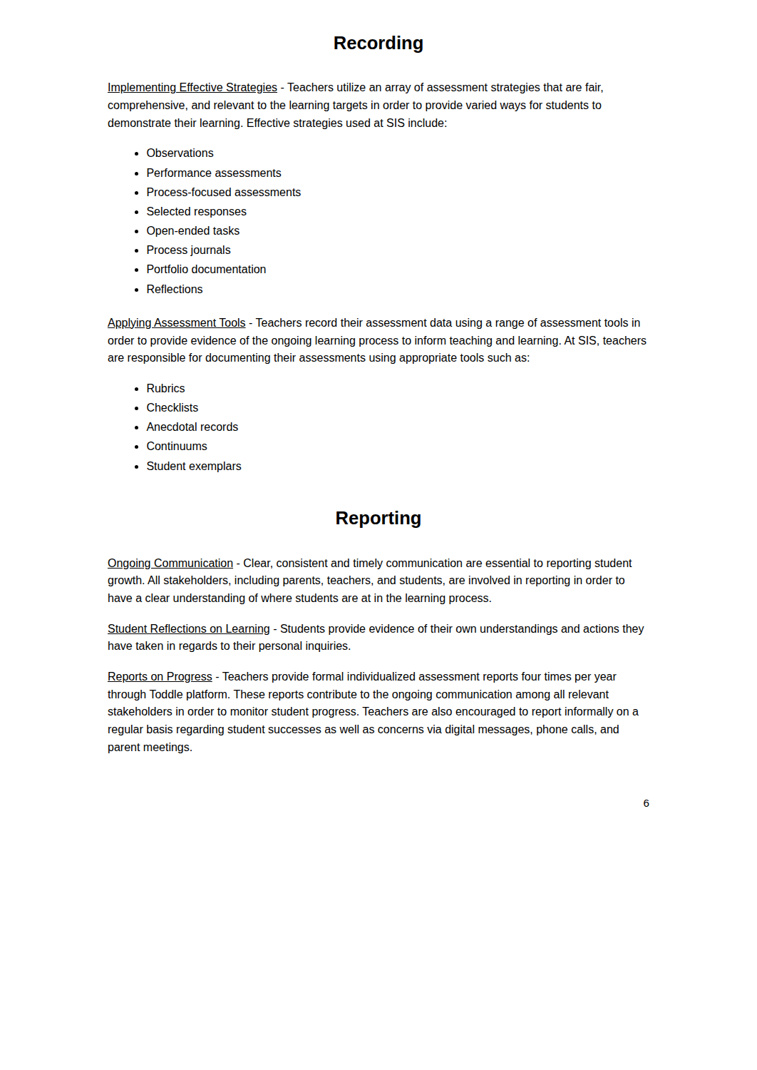Recording
Implementing Effective Strategies - Teachers utilize an array of assessment strategies that are fair, comprehensive, and relevant to the learning targets in order to provide varied ways for students to demonstrate their learning. Effective strategies used at SIS include:
Observations
Performance assessments
Process-focused assessments
Selected responses
Open-ended tasks
Process journals
Portfolio documentation
Reflections
Applying Assessment Tools - Teachers record their assessment data using a range of assessment tools in order to provide evidence of the ongoing learning process to inform teaching and learning. At SIS, teachers are responsible for documenting their assessments using appropriate tools such as:
Rubrics
Checklists
Anecdotal records
Continuums
Student exemplars
Reporting
Ongoing Communication - Clear, consistent and timely communication are essential to reporting student growth. All stakeholders, including parents, teachers, and students, are involved in reporting in order to have a clear understanding of where students are at in the learning process.
Student Reflections on Learning - Students provide evidence of their own understandings and actions they have taken in regards to their personal inquiries.
Reports on Progress - Teachers provide formal individualized assessment reports four times per year through Toddle platform. These reports contribute to the ongoing communication among all relevant stakeholders in order to monitor student progress. Teachers are also encouraged to report informally on a regular basis regarding student successes as well as concerns via digital messages, phone calls, and parent meetings.
6